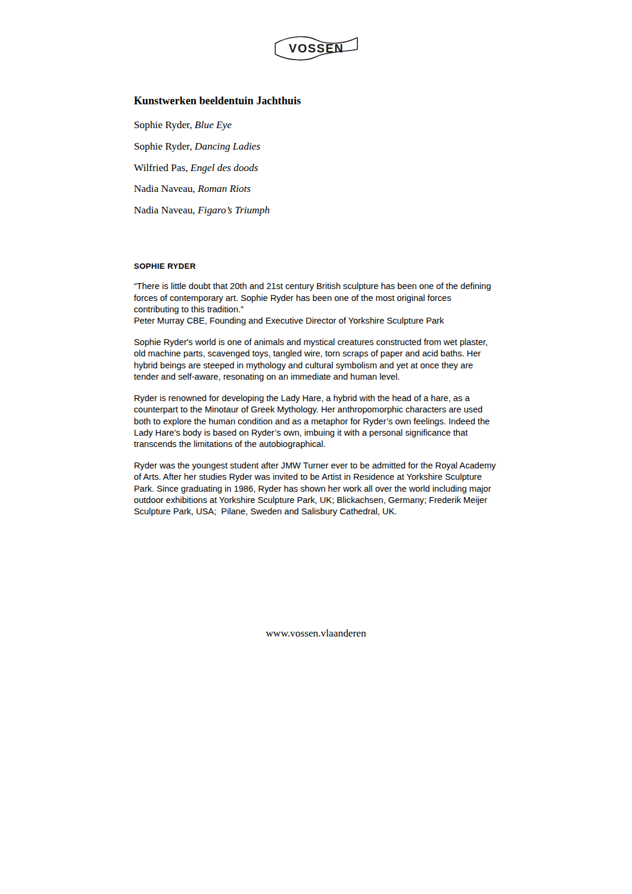VOSSEN
Kunstwerken beeldentuin Jachthuis
Sophie Ryder, Blue Eye
Sophie Ryder, Dancing Ladies
Wilfried Pas, Engel des doods
Nadia Naveau, Roman Riots
Nadia Naveau, Figaro’s Triumph
SOPHIE RYDER
“There is little doubt that 20th and 21st century British sculpture has been one of the defining forces of contemporary art. Sophie Ryder has been one of the most original forces contributing to this tradition.”
Peter Murray CBE, Founding and Executive Director of Yorkshire Sculpture Park
Sophie Ryder's world is one of animals and mystical creatures constructed from wet plaster, old machine parts, scavenged toys, tangled wire, torn scraps of paper and acid baths. Her hybrid beings are steeped in mythology and cultural symbolism and yet at once they are tender and self-aware, resonating on an immediate and human level.
Ryder is renowned for developing the Lady Hare, a hybrid with the head of a hare, as a counterpart to the Minotaur of Greek Mythology. Her anthropomorphic characters are used both to explore the human condition and as a metaphor for Ryder’s own feelings. Indeed the Lady Hare’s body is based on Ryder’s own, imbuing it with a personal significance that transcends the limitations of the autobiographical.
Ryder was the youngest student after JMW Turner ever to be admitted for the Royal Academy of Arts. After her studies Ryder was invited to be Artist in Residence at Yorkshire Sculpture Park. Since graduating in 1986, Ryder has shown her work all over the world including major outdoor exhibitions at Yorkshire Sculpture Park, UK; Blickachsen, Germany; Frederik Meijer Sculpture Park, USA; Pilane, Sweden and Salisbury Cathedral, UK.
www.vossen.vlaanderen